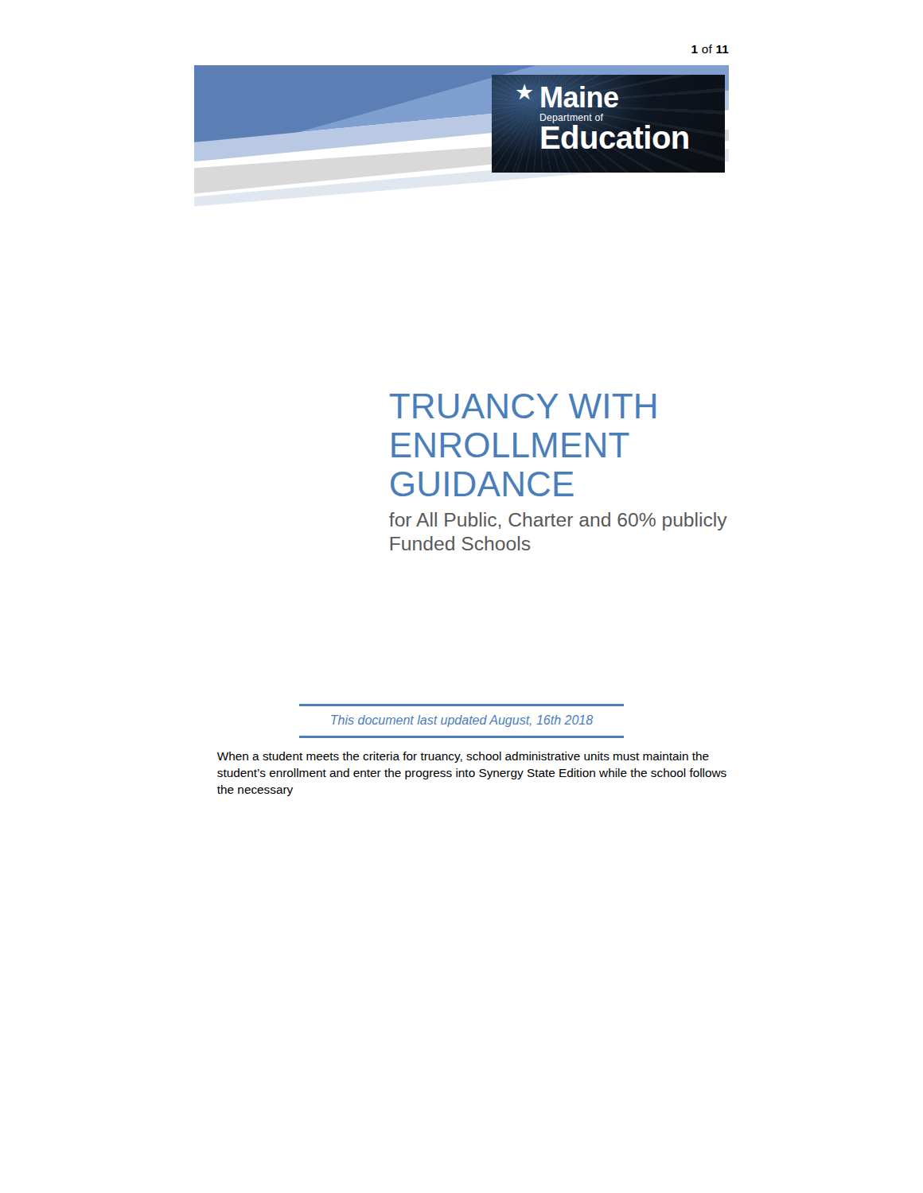1 of 11
★
Maine
Department of
Education
TRUANCY WITH
ENROLLMENT GUIDANCE
for All Public, Charter and 60% publicly
Funded Schools
This document last updated August, 16th 2018
When a student meets the criteria for truancy, school administrative units must maintain the student’s enrollment and enter the progress into Synergy State Edition while the school follows the necessary